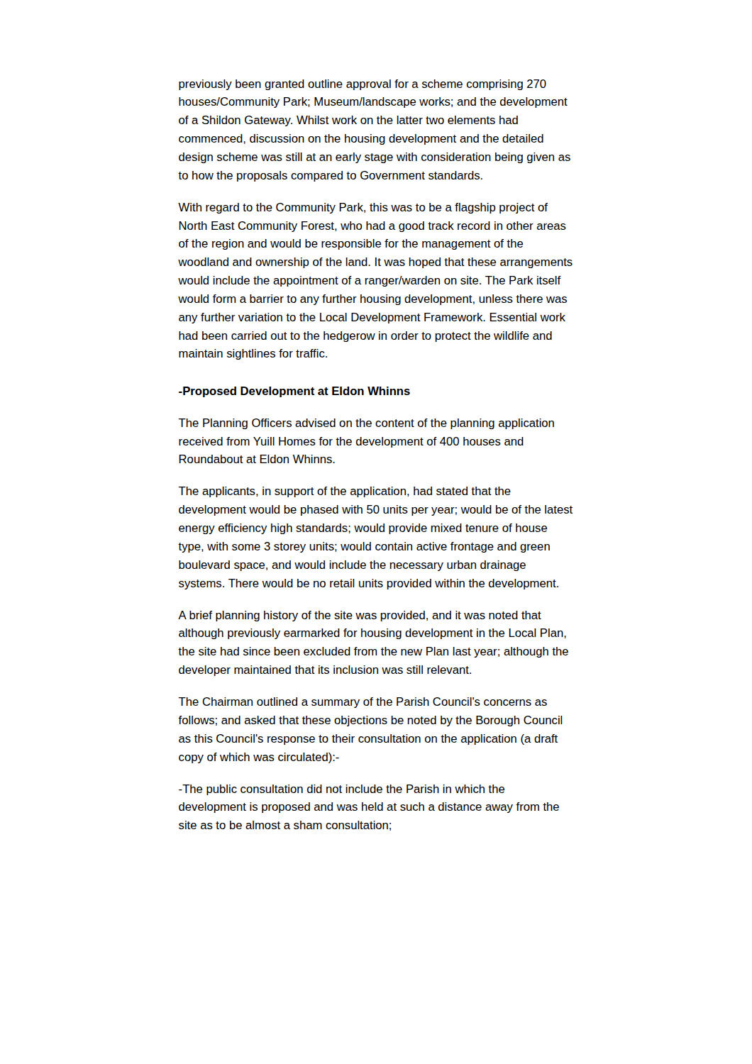previously been granted outline approval for a scheme comprising 270 houses/Community Park; Museum/landscape works; and the development of a Shildon Gateway. Whilst work on the latter two elements had commenced, discussion on the housing development and the detailed design scheme was still at an early stage with consideration being given as to how the proposals compared to Government standards.
With regard to the Community Park, this was to be a flagship project of North East Community Forest, who had a good track record in other areas of the region and would be responsible for the management of the woodland and ownership of the land. It was hoped that these arrangements would include the appointment of a ranger/warden on site. The Park itself would form a barrier to any further housing development, unless there was any further variation to the Local Development Framework. Essential work had been carried out to the hedgerow in order to protect the wildlife and maintain sightlines for traffic.
-Proposed Development at Eldon Whinns
The Planning Officers advised on the content of the planning application received from Yuill Homes for the development of 400 houses and Roundabout at Eldon Whinns.
The applicants, in support of the application, had stated that the development would be phased with 50 units per year; would be of the latest energy efficiency high standards; would provide mixed tenure of house type, with some 3 storey units; would contain active frontage and green boulevard space, and would include the necessary urban drainage systems. There would be no retail units provided within the development.
A brief planning history of the site was provided, and it was noted that although previously earmarked for housing development in the Local Plan, the site had since been excluded from the new Plan last year; although the developer maintained that its inclusion was still relevant.
The Chairman outlined a summary of the Parish Council's concerns as follows; and asked that these objections be noted by the Borough Council as this Council's response to their consultation on the application (a draft copy of which was circulated):-
-The public consultation did not include the Parish in which the development is proposed and was held at such a distance away from the site as to be almost a sham consultation;